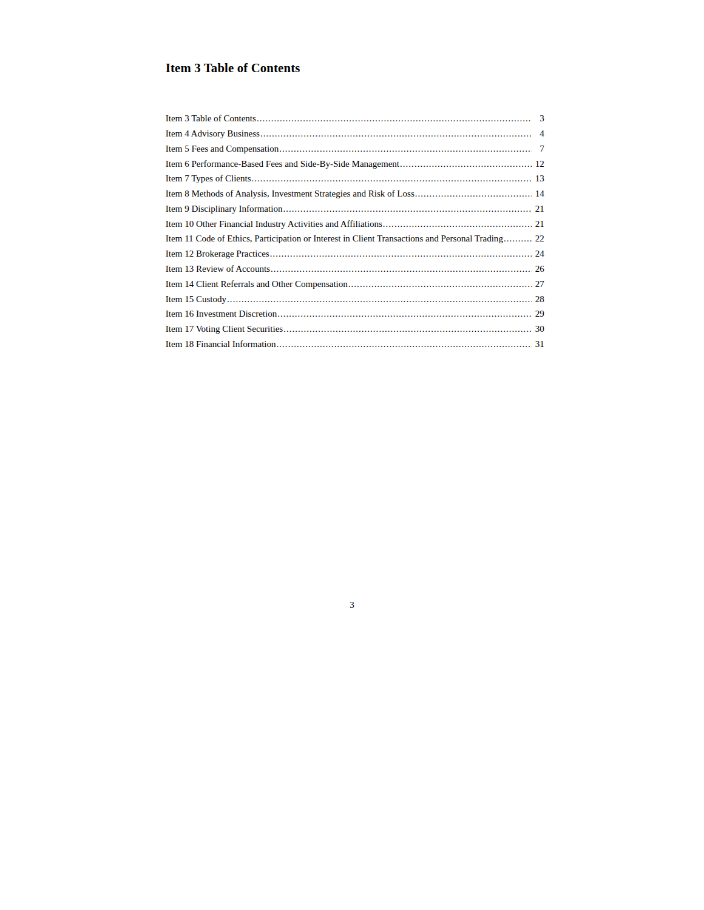Item 3 Table of Contents
Item 3 Table of Contents .................................................................................................................................. 3
Item 4 Advisory Business .................................................................................................................................. 4
Item 5 Fees and Compensation .................................................................................................................................. 7
Item 6 Performance-Based Fees and Side-By-Side Management .................................................................................................................................. 12
Item 7 Types of Clients .................................................................................................................................. 13
Item 8 Methods of Analysis, Investment Strategies and Risk of Loss .................................................................................................................................. 14
Item 9 Disciplinary Information .................................................................................................................................. 21
Item 10 Other Financial Industry Activities and Affiliations .................................................................................................................................. 21
Item 11 Code of Ethics, Participation or Interest in Client Transactions and Personal Trading .................................................................................................................................. 22
Item 12 Brokerage Practices .................................................................................................................................. 24
Item 13 Review of Accounts .................................................................................................................................. 26
Item 14 Client Referrals and Other Compensation .................................................................................................................................. 27
Item 15 Custody .................................................................................................................................. 28
Item 16 Investment Discretion .................................................................................................................................. 29
Item 17 Voting Client Securities .................................................................................................................................. 30
Item 18 Financial Information .................................................................................................................................. 31
3